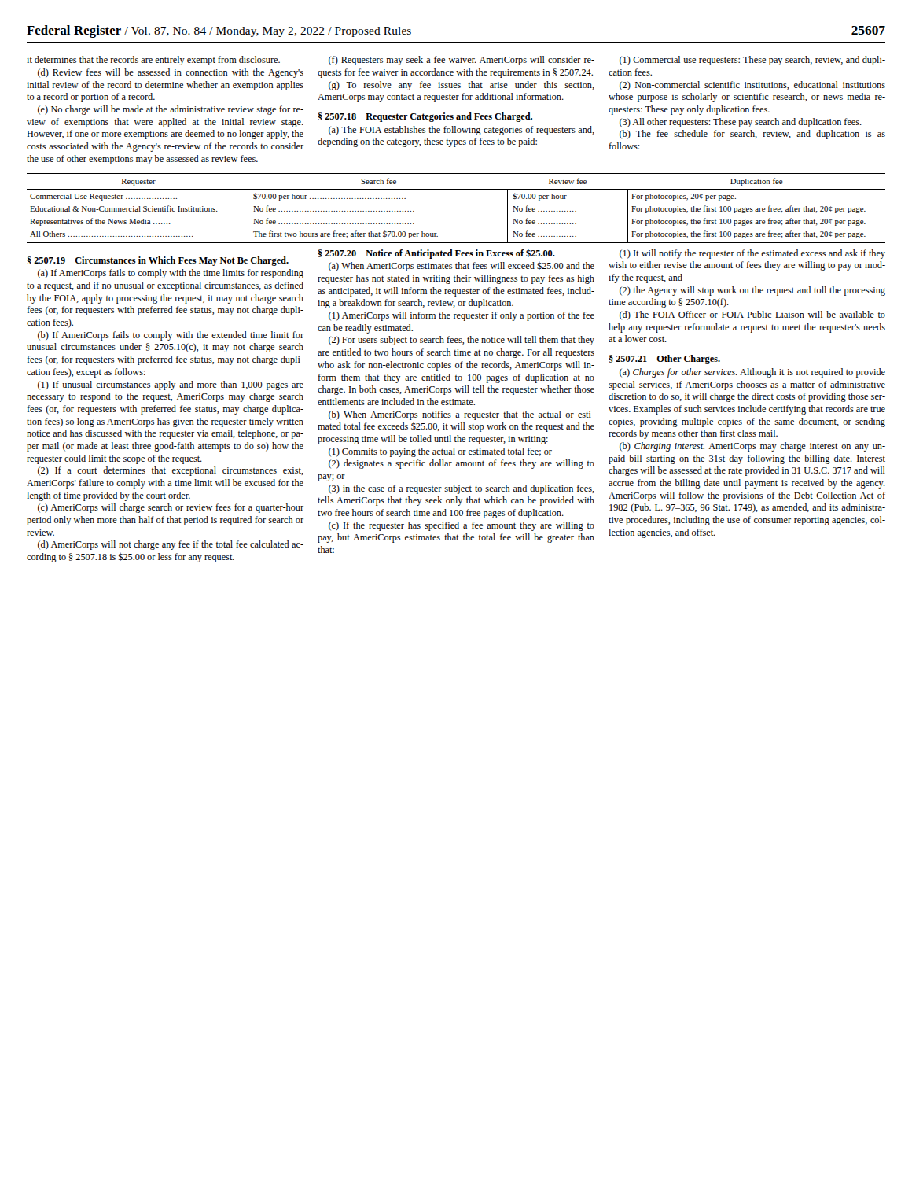Federal Register / Vol. 87, No. 84 / Monday, May 2, 2022 / Proposed Rules
25607
it determines that the records are entirely exempt from disclosure.
(d) Review fees will be assessed in connection with the Agency's initial review of the record to determine whether an exemption applies to a record or portion of a record.
(e) No charge will be made at the administrative review stage for review of exemptions that were applied at the initial review stage. However, if one or more exemptions are deemed to no longer apply, the costs associated with the Agency's re-review of the records to consider the use of other exemptions may be assessed as review fees.
(f) Requesters may seek a fee waiver. AmeriCorps will consider requests for fee waiver in accordance with the requirements in § 2507.24.
(g) To resolve any fee issues that arise under this section, AmeriCorps may contact a requester for additional information.
§ 2507.18 Requester Categories and Fees Charged.
(a) The FOIA establishes the following categories of requesters and, depending on the category, these types of fees to be paid:
(1) Commercial use requesters: These pay search, review, and duplication fees.
(2) Non-commercial scientific institutions, educational institutions whose purpose is scholarly or scientific research, or news media requesters: These pay only duplication fees.
(3) All other requesters: These pay search and duplication fees.
(b) The fee schedule for search, review, and duplication is as follows:
| Requester | Search fee | Review fee | Duplication fee |
| --- | --- | --- | --- |
| Commercial Use Requester .................... | $70.00 per hour ..................................... | $70.00 per hour | For photocopies, 20¢ per page. |
| Educational & Non-Commercial Scientific Institutions. | No fee .................................................... | No fee ............... | For photocopies, the first 100 pages are free; after that, 20¢ per page. |
| Representatives of the News Media ....... | No fee .................................................... | No fee ............... | For photocopies, the first 100 pages are free; after that, 20¢ per page. |
| All Others ................................................ | The first two hours are free; after that $70.00 per hour. | No fee ............... | For photocopies, the first 100 pages are free; after that, 20¢ per page. |
§ 2507.19 Circumstances in Which Fees May Not Be Charged.
(a) If AmeriCorps fails to comply with the time limits for responding to a request, and if no unusual or exceptional circumstances, as defined by the FOIA, apply to processing the request, it may not charge search fees (or, for requesters with preferred fee status, may not charge duplication fees).
(b) If AmeriCorps fails to comply with the extended time limit for unusual circumstances under § 2705.10(c), it may not charge search fees (or, for requesters with preferred fee status, may not charge duplication fees), except as follows:
(1) If unusual circumstances apply and more than 1,000 pages are necessary to respond to the request, AmeriCorps may charge search fees (or, for requesters with preferred fee status, may charge duplication fees) so long as AmeriCorps has given the requester timely written notice and has discussed with the requester via email, telephone, or paper mail (or made at least three good-faith attempts to do so) how the requester could limit the scope of the request.
(2) If a court determines that exceptional circumstances exist, AmeriCorps' failure to comply with a time limit will be excused for the length of time provided by the court order.
(c) AmeriCorps will charge search or review fees for a quarter-hour period only when more than half of that period is required for search or review.
(d) AmeriCorps will not charge any fee if the total fee calculated according to § 2507.18 is $25.00 or less for any request.
§ 2507.20 Notice of Anticipated Fees in Excess of $25.00.
(a) When AmeriCorps estimates that fees will exceed $25.00 and the requester has not stated in writing their willingness to pay fees as high as anticipated, it will inform the requester of the estimated fees, including a breakdown for search, review, or duplication.
(1) AmeriCorps will inform the requester if only a portion of the fee can be readily estimated.
(2) For users subject to search fees, the notice will tell them that they are entitled to two hours of search time at no charge. For all requesters who ask for non-electronic copies of the records, AmeriCorps will inform them that they are entitled to 100 pages of duplication at no charge. In both cases, AmeriCorps will tell the requester whether those entitlements are included in the estimate.
(b) When AmeriCorps notifies a requester that the actual or estimated total fee exceeds $25.00, it will stop work on the request and the processing time will be tolled until the requester, in writing:
(1) Commits to paying the actual or estimated total fee; or
(2) designates a specific dollar amount of fees they are willing to pay; or
(3) in the case of a requester subject to search and duplication fees, tells AmeriCorps that they seek only that which can be provided with two free hours of search time and 100 free pages of duplication.
(c) If the requester has specified a fee amount they are willing to pay, but AmeriCorps estimates that the total fee will be greater than that:
(1) It will notify the requester of the estimated excess and ask if they wish to either revise the amount of fees they are willing to pay or modify the request, and
(2) the Agency will stop work on the request and toll the processing time according to § 2507.10(f).
(d) The FOIA Officer or FOIA Public Liaison will be available to help any requester reformulate a request to meet the requester's needs at a lower cost.
§ 2507.21 Other Charges.
(a) Charges for other services. Although it is not required to provide special services, if AmeriCorps chooses as a matter of administrative discretion to do so, it will charge the direct costs of providing those services. Examples of such services include certifying that records are true copies, providing multiple copies of the same document, or sending records by means other than first class mail.
(b) Charging interest. AmeriCorps may charge interest on any unpaid bill starting on the 31st day following the billing date. Interest charges will be assessed at the rate provided in 31 U.S.C. 3717 and will accrue from the billing date until payment is received by the agency. AmeriCorps will follow the provisions of the Debt Collection Act of 1982 (Pub. L. 97–365, 96 Stat. 1749), as amended, and its administrative procedures, including the use of consumer reporting agencies, collection agencies, and offset.